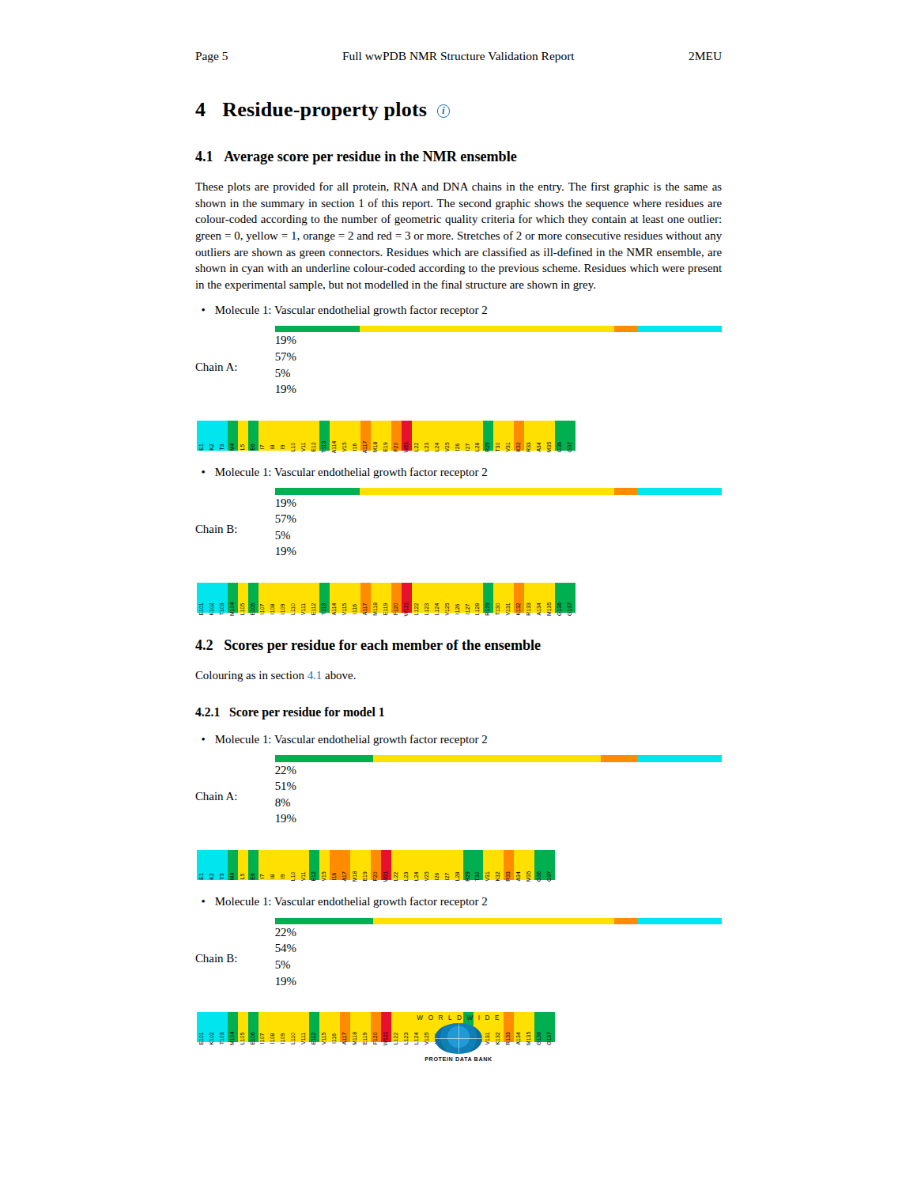Page 5
Full wwPDB NMR Structure Validation Report
2MEU
4 Residue-property plots i
4.1 Average score per residue in the NMR ensemble
These plots are provided for all protein, RNA and DNA chains in the entry. The first graphic is the same as shown in the summary in section 1 of this report. The second graphic shows the sequence where residues are colour-coded according to the number of geometric quality criteria for which they contain at least one outlier: green = 0, yellow = 1, orange = 2 and red = 3 or more. Stretches of 2 or more consecutive residues without any outliers are shown as green connectors. Residues which are classified as ill-defined in the NMR ensemble, are shown in cyan with an underline colour-coded according to the previous scheme. Residues which were present in the experimental sample, but not modelled in the final structure are shown in grey.
Molecule 1: Vascular endothelial growth factor receptor 2
Chain A:
19%
57%
5%
19%
E1
K2
T3
M4
L5
E6
I7
I8
I9
L10
V11
E12
T113
A114
V15
I16
A117
M18
E19
F20
W21
L22
L23
L24
V25
I26
I27
L28
R29
T30
V31
K32
R33
A34
M35
G36
G37
Molecule 1: Vascular endothelial growth factor receptor 2
Chain B:
19%
57%
5%
19%
E101
K102
T103
M104
L105
E106
I107
I108
I109
L110
V111
E112
T113
A114
V115
I116
A117
M118
E119
F120
W121
L122
L123
L124
V125
I126
I127
L128
R129
T130
V131
K132
R133
A134
M135
G136
G137
4.2 Scores per residue for each member of the ensemble
Colouring as in section 4.1 above.
4.2.1 Score per residue for model 1
Molecule 1: Vascular endothelial growth factor receptor 2
Chain A:
22%
51%
8%
19%
E1
K2
T3
M4
L5
E6
I7
I8
I9
L10
V11
E12
V15
I16
A17
M18
E19
F20
W21
L22
L23
L24
V25
I26
I27
L28
R29
T30
V31
K32
R33
A34
M35
G36
G37
Molecule 1: Vascular endothelial growth factor receptor 2
Chain B:
22%
54%
5%
19%
E101
K102
T103
M104
L105
E106
I107
I108
I109
L110
V111
E112
V115
I116
A117
M118
E119
F120
W121
L122
L123
L124
V125
I126
I127
L128
R129
T130
V131
K132
R133
A134
M135
G136
G137
WORLDWIDE
PROTEIN DATA BANK